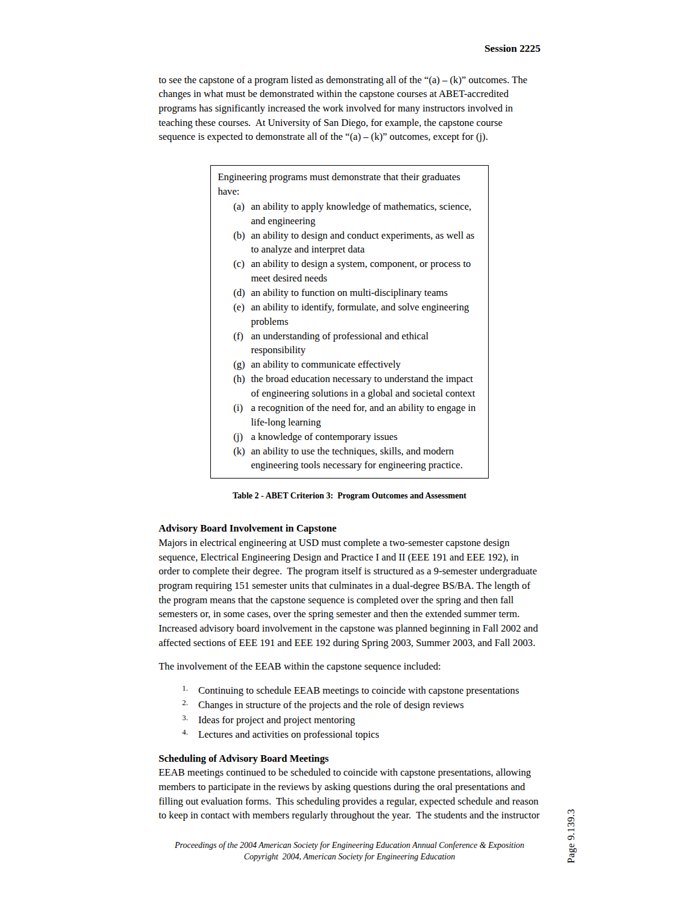Session 2225
to see the capstone of a program listed as demonstrating all of the “(a) – (k)” outcomes. The changes in what must be demonstrated within the capstone courses at ABET-accredited programs has significantly increased the work involved for many instructors involved in teaching these courses. At University of San Diego, for example, the capstone course sequence is expected to demonstrate all of the “(a) – (k)” outcomes, except for (j).
Engineering programs must demonstrate that their graduates have:
(a) an ability to apply knowledge of mathematics, science, and engineering
(b) an ability to design and conduct experiments, as well as to analyze and interpret data
(c) an ability to design a system, component, or process to meet desired needs
(d) an ability to function on multi-disciplinary teams
(e) an ability to identify, formulate, and solve engineering problems
(f) an understanding of professional and ethical responsibility
(g) an ability to communicate effectively
(h) the broad education necessary to understand the impact of engineering solutions in a global and societal context
(i) a recognition of the need for, and an ability to engage in life-long learning
(j) a knowledge of contemporary issues
(k) an ability to use the techniques, skills, and modern engineering tools necessary for engineering practice.
Table 2 - ABET Criterion 3: Program Outcomes and Assessment
Advisory Board Involvement in Capstone
Majors in electrical engineering at USD must complete a two-semester capstone design sequence, Electrical Engineering Design and Practice I and II (EEE 191 and EEE 192), in order to complete their degree. The program itself is structured as a 9-semester undergraduate program requiring 151 semester units that culminates in a dual-degree BS/BA. The length of the program means that the capstone sequence is completed over the spring and then fall semesters or, in some cases, over the spring semester and then the extended summer term. Increased advisory board involvement in the capstone was planned beginning in Fall 2002 and affected sections of EEE 191 and EEE 192 during Spring 2003, Summer 2003, and Fall 2003.
The involvement of the EEAB within the capstone sequence included:
1. Continuing to schedule EEAB meetings to coincide with capstone presentations
2. Changes in structure of the projects and the role of design reviews
3. Ideas for project and project mentoring
4. Lectures and activities on professional topics
Scheduling of Advisory Board Meetings
EEAB meetings continued to be scheduled to coincide with capstone presentations, allowing members to participate in the reviews by asking questions during the oral presentations and filling out evaluation forms. This scheduling provides a regular, expected schedule and reason to keep in contact with members regularly throughout the year. The students and the instructor
Proceedings of the 2004 American Society for Engineering Education Annual Conference & Exposition
Copyright 2004, American Society for Engineering Education
Page 9.139.3